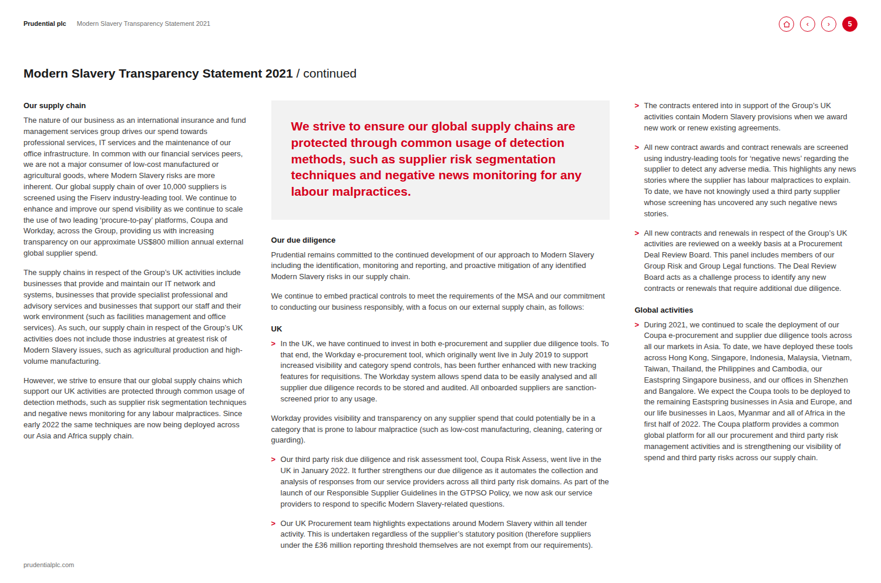Prudential plc Modern Slavery Transparency Statement 2021
‹ › 5
Modern Slavery Transparency Statement 2021 / continued
Our supply chain
The nature of our business as an international insurance and fund management services group drives our spend towards professional services, IT services and the maintenance of our office infrastructure. In common with our financial services peers, we are not a major consumer of low-cost manufactured or agricultural goods, where Modern Slavery risks are more inherent. Our global supply chain of over 10,000 suppliers is screened using the Fiserv industry-leading tool. We continue to enhance and improve our spend visibility as we continue to scale the use of two leading ‘procure-to-pay’ platforms, Coupa and Workday, across the Group, providing us with increasing transparency on our approximate US$800 million annual external global supplier spend.
The supply chains in respect of the Group’s UK activities include businesses that provide and maintain our IT network and systems, businesses that provide specialist professional and advisory services and businesses that support our staff and their work environment (such as facilities management and office services). As such, our supply chain in respect of the Group’s UK activities does not include those industries at greatest risk of Modern Slavery issues, such as agricultural production and high-volume manufacturing.
However, we strive to ensure that our global supply chains which support our UK activities are protected through common usage of detection methods, such as supplier risk segmentation techniques and negative news monitoring for any labour malpractices. Since early 2022 the same techniques are now being deployed across our Asia and Africa supply chain.
We strive to ensure our global supply chains are protected through common usage of detection methods, such as supplier risk segmentation techniques and negative news monitoring for any labour malpractices.
Our due diligence
Prudential remains committed to the continued development of our approach to Modern Slavery including the identification, monitoring and reporting, and proactive mitigation of any identified Modern Slavery risks in our supply chain.
We continue to embed practical controls to meet the requirements of the MSA and our commitment to conducting our business responsibly, with a focus on our external supply chain, as follows:
UK
In the UK, we have continued to invest in both e-procurement and supplier due diligence tools. To that end, the Workday e-procurement tool, which originally went live in July 2019 to support increased visibility and category spend controls, has been further enhanced with new tracking features for requisitions. The Workday system allows spend data to be easily analysed and all supplier due diligence records to be stored and audited. All onboarded suppliers are sanction-screened prior to any usage.
Workday provides visibility and transparency on any supplier spend that could potentially be in a category that is prone to labour malpractice (such as low-cost manufacturing, cleaning, catering or guarding).
Our third party risk due diligence and risk assessment tool, Coupa Risk Assess, went live in the UK in January 2022. It further strengthens our due diligence as it automates the collection and analysis of responses from our service providers across all third party risk domains. As part of the launch of our Responsible Supplier Guidelines in the GTPSO Policy, we now ask our service providers to respond to specific Modern Slavery-related questions.
Our UK Procurement team highlights expectations around Modern Slavery within all tender activity. This is undertaken regardless of the supplier’s statutory position (therefore suppliers under the £36 million reporting threshold themselves are not exempt from our requirements).
The contracts entered into in support of the Group’s UK activities contain Modern Slavery provisions when we award new work or renew existing agreements.
All new contract awards and contract renewals are screened using industry-leading tools for ‘negative news’ regarding the supplier to detect any adverse media. This highlights any news stories where the supplier has labour malpractices to explain. To date, we have not knowingly used a third party supplier whose screening has uncovered any such negative news stories.
All new contracts and renewals in respect of the Group’s UK activities are reviewed on a weekly basis at a Procurement Deal Review Board. This panel includes members of our Group Risk and Group Legal functions. The Deal Review Board acts as a challenge process to identify any new contracts or renewals that require additional due diligence.
Global activities
During 2021, we continued to scale the deployment of our Coupa e-procurement and supplier due diligence tools across all our markets in Asia. To date, we have deployed these tools across Hong Kong, Singapore, Indonesia, Malaysia, Vietnam, Taiwan, Thailand, the Philippines and Cambodia, our Eastspring Singapore business, and our offices in Shenzhen and Bangalore. We expect the Coupa tools to be deployed to the remaining Eastspring businesses in Asia and Europe, and our life businesses in Laos, Myanmar and all of Africa in the first half of 2022. The Coupa platform provides a common global platform for all our procurement and third party risk management activities and is strengthening our visibility of spend and third party risks across our supply chain.
prudentialplc.com